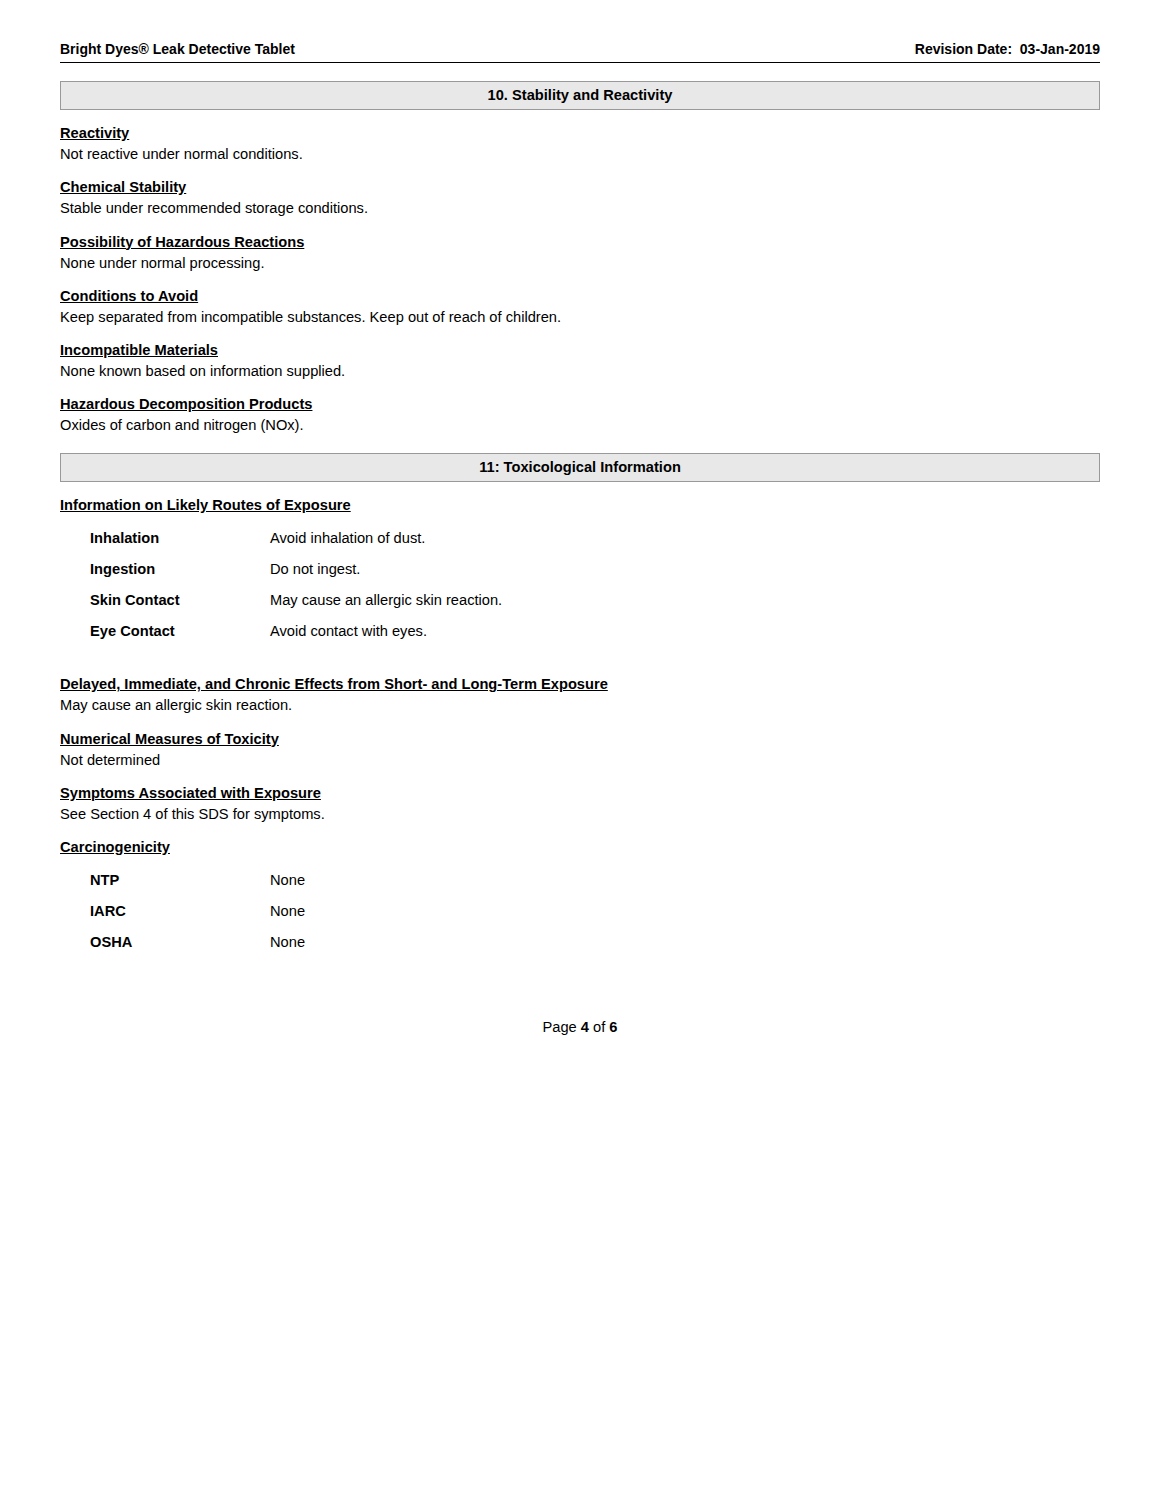Bright Dyes® Leak Detective Tablet Revision Date: 03-Jan-2019
10. Stability and Reactivity
Reactivity
Not reactive under normal conditions.
Chemical Stability
Stable under recommended storage conditions.
Possibility of Hazardous Reactions
None under normal processing.
Conditions to Avoid
Keep separated from incompatible substances. Keep out of reach of children.
Incompatible Materials
None known based on information supplied.
Hazardous Decomposition Products
Oxides of carbon and nitrogen (NOx).
11: Toxicological Information
Information on Likely Routes of Exposure
| Inhalation | Avoid inhalation of dust. |
| Ingestion | Do not ingest. |
| Skin Contact | May cause an allergic skin reaction. |
| Eye Contact | Avoid contact with eyes. |
Delayed, Immediate, and Chronic Effects from Short- and Long-Term Exposure
May cause an allergic skin reaction.
Numerical Measures of Toxicity
Not determined
Symptoms Associated with Exposure
See Section 4 of this SDS for symptoms.
Carcinogenicity
| NTP | None |
| IARC | None |
| OSHA | None |
Page 4 of 6